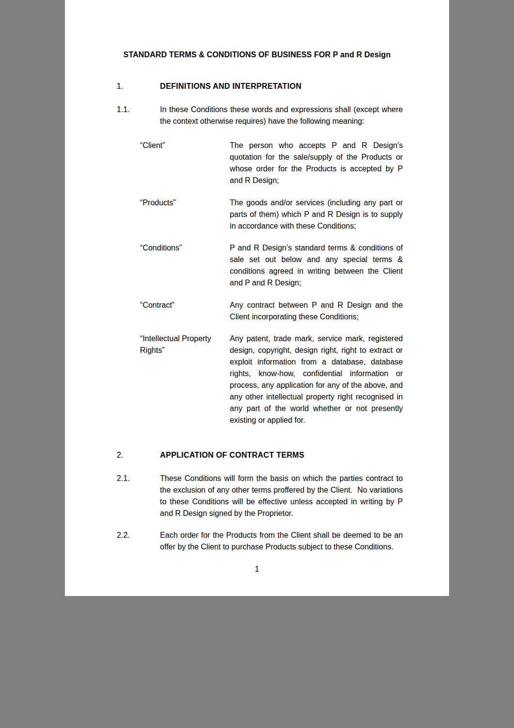STANDARD TERMS & CONDITIONS OF BUSINESS FOR P and R Design
1.
DEFINITIONS AND INTERPRETATION
1.1.
In these Conditions these words and expressions shall (except where the context otherwise requires) have the following meaning:
“Client”
The person who accepts P and R Design’s quotation for the sale/supply of the Products or whose order for the Products is accepted by P and R Design;
“Products”
The goods and/or services (including any part or parts of them) which P and R Design is to supply in accordance with these Conditions;
“Conditions”
P and R Design’s standard terms & conditions of sale set out below and any special terms & conditions agreed in writing between the Client and P and R Design;
“Contract”
Any contract between P and R Design and the Client incorporating these Conditions;
“Intellectual Property Rights”
Any patent, trade mark, service mark, registered design, copyright, design right, right to extract or exploit information from a database, database rights, know-how, confidential information or process, any application for any of the above, and any other intellectual property right recognised in any part of the world whether or not presently existing or applied for.
2.
APPLICATION OF CONTRACT TERMS
2.1.
These Conditions will form the basis on which the parties contract to the exclusion of any other terms proffered by the Client. No variations to these Conditions will be effective unless accepted in writing by P and R Design signed by the Proprietor.
2.2.
Each order for the Products from the Client shall be deemed to be an offer by the Client to purchase Products subject to these Conditions.
1